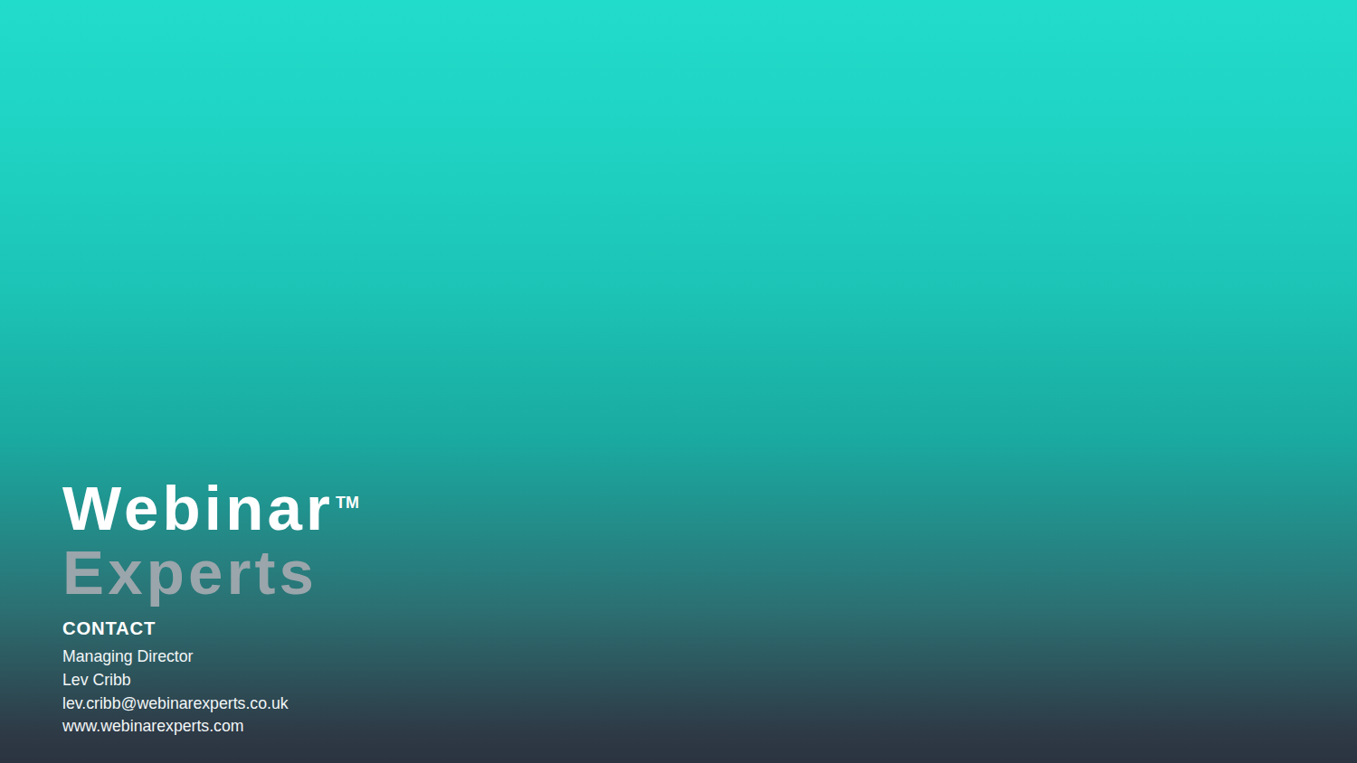WebinarTM Experts
Contact
Managing Director
Lev Cribb
lev.cribb@webinarexperts.co.uk
www.webinarexperts.com